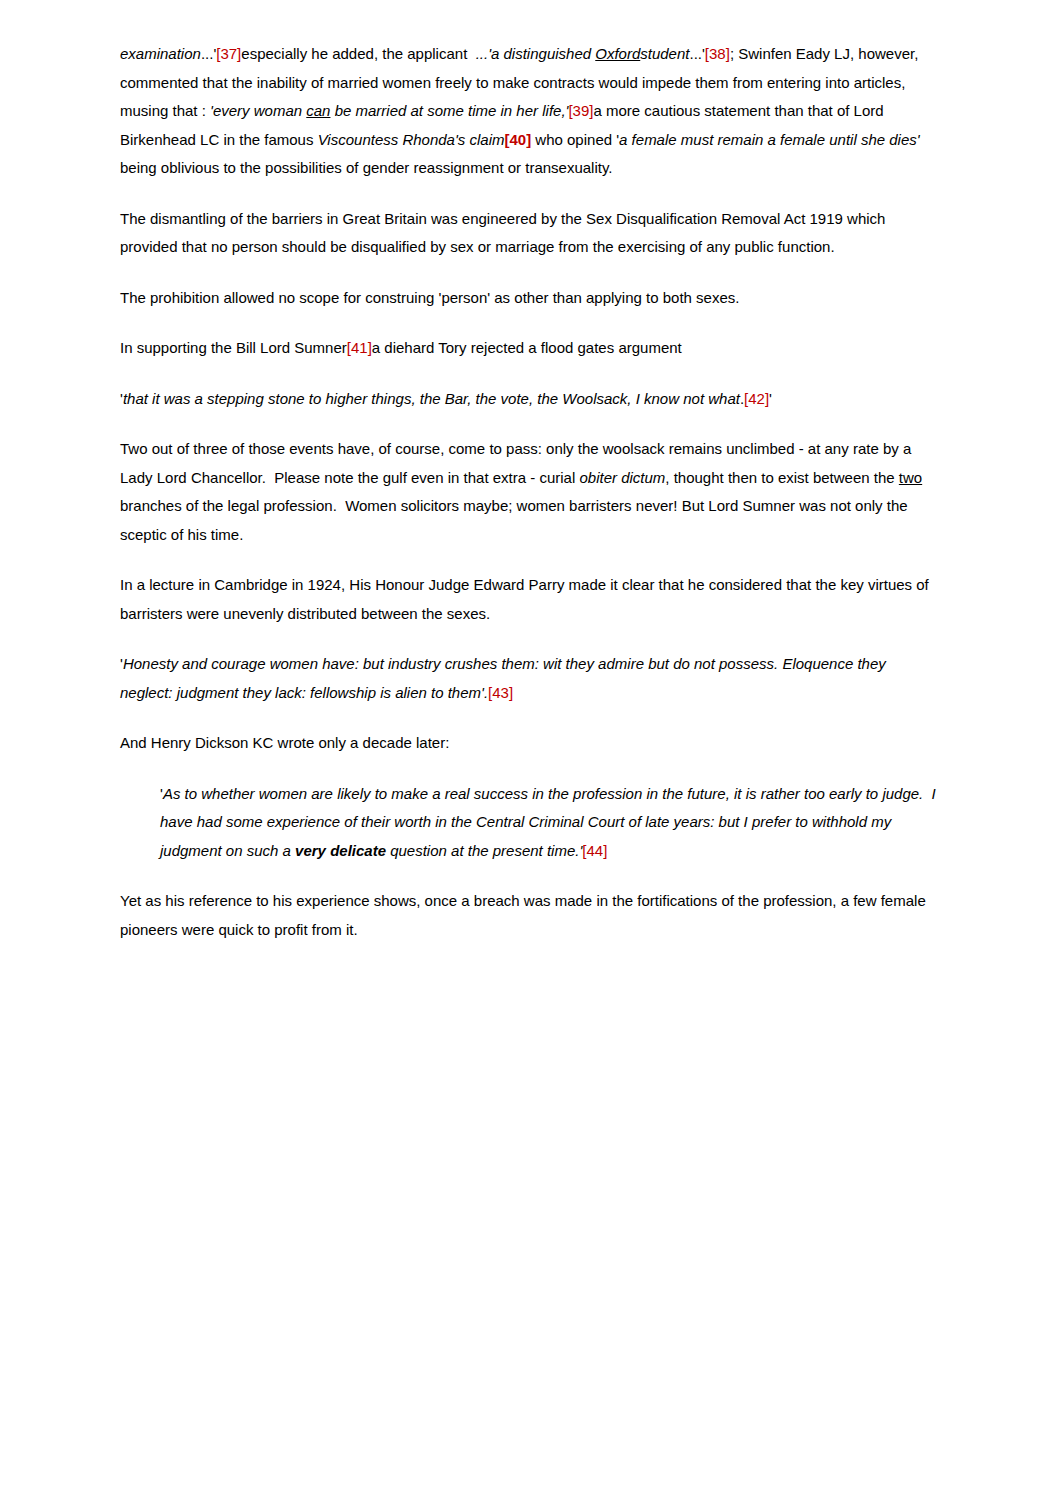examination...'[37] especially he added, the applicant ...'a distinguished Oxfordstudent...'[38]; Swinfen Eady LJ, however, commented that the inability of married women freely to make contracts would impede them from entering into articles, musing that : 'every woman can be married at some time in her life,'[39] a more cautious statement than that of Lord Birkenhead LC in the famous Viscountess Rhonda's claim[40] who opined 'a female must remain a female until she dies' being oblivious to the possibilities of gender reassignment or transexuality.
The dismantling of the barriers in Great Britain was engineered by the Sex Disqualification Removal Act 1919 which provided that no person should be disqualified by sex or marriage from the exercising of any public function.
The prohibition allowed no scope for construing 'person' as other than applying to both sexes.
In supporting the Bill Lord Sumner[41] a diehard Tory rejected a flood gates argument
'that it was a stepping stone to higher things, the Bar, the vote, the Woolsack, I know not what.[42]'
Two out of three of those events have, of course, come to pass: only the woolsack remains unclimbed - at any rate by a Lady Lord Chancellor. Please note the gulf even in that extra - curial obiter dictum, thought then to exist between the two branches of the legal profession. Women solicitors maybe; women barristers never! But Lord Sumner was not only the sceptic of his time.
In a lecture in Cambridge in 1924, His Honour Judge Edward Parry made it clear that he considered that the key virtues of barristers were unevenly distributed between the sexes.
'Honesty and courage women have: but industry crushes them: wit they admire but do not possess. Eloquence they neglect: judgment they lack: fellowship is alien to them'.[43]
And Henry Dickson KC wrote only a decade later:
'As to whether women are likely to make a real success in the profession in the future, it is rather too early to judge. I have had some experience of their worth in the Central Criminal Court of late years: but I prefer to withhold my judgment on such a very delicate question at the present time.'[44]
Yet as his reference to his experience shows, once a breach was made in the fortifications of the profession, a few female pioneers were quick to profit from it.